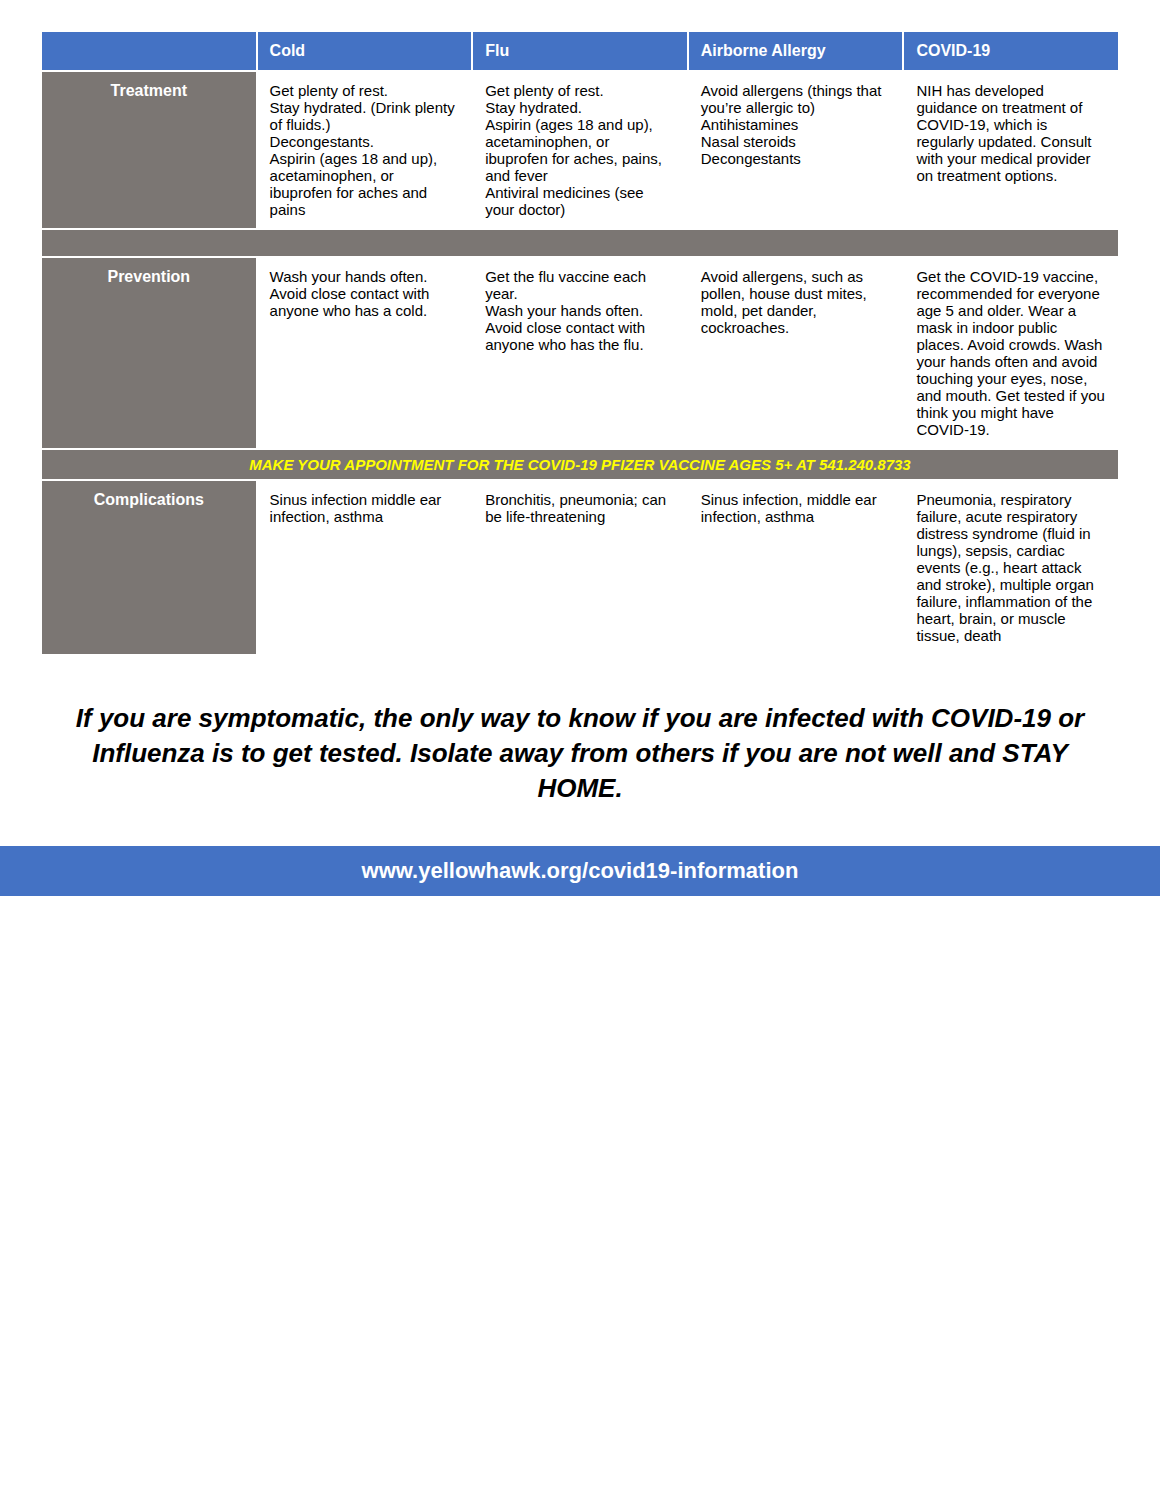| | Cold | Flu | Airborne Allergy | COVID-19 |
| --- | --- | --- | --- | --- |
| Treatment | Get plenty of rest. Stay hydrated. (Drink plenty of fluids.) Decongestants. Aspirin (ages 18 and up), acetaminophen, or ibuprofen for aches and pains | Get plenty of rest. Stay hydrated. Aspirin (ages 18 and up), acetaminophen, or ibuprofen for aches, pains, and fever Antiviral medicines (see your doctor) | Avoid allergens (things that you’re allergic to) Antihistamines Nasal steroids Decongestants | NIH has developed guidance on treatment of COVID-19, which is regularly updated. Consult with your medical provider on treatment options. |
| Prevention | Wash your hands often. Avoid close contact with anyone who has a cold. | Get the flu vaccine each year. Wash your hands often. Avoid close contact with anyone who has the flu. | Avoid allergens, such as pollen, house dust mites, mold, pet dander, cockroaches. | Get the COVID-19 vaccine, recommended for everyone age 5 and older. Wear a mask in indoor public places. Avoid crowds. Wash your hands often and avoid touching your eyes, nose, and mouth. Get tested if you think you might have COVID-19. |
| MAKE YOUR APPOINTMENT FOR THE COVID-19 PFIZER VACCINE AGES 5+ AT 541.240.8733 |
| Complications | Sinus infection middle ear infection, asthma | Bronchitis, pneumonia; can be life-threatening | Sinus infection, middle ear infection, asthma | Pneumonia, respiratory failure, acute respiratory distress syndrome (fluid in lungs), sepsis, cardiac events (e.g., heart attack and stroke), multiple organ failure, inflammation of the heart, brain, or muscle tissue, death |
If you are symptomatic, the only way to know if you are infected with COVID-19 or Influenza is to get tested. Isolate away from others if you are not well and STAY HOME.
www.yellowhawk.org/covid19-information